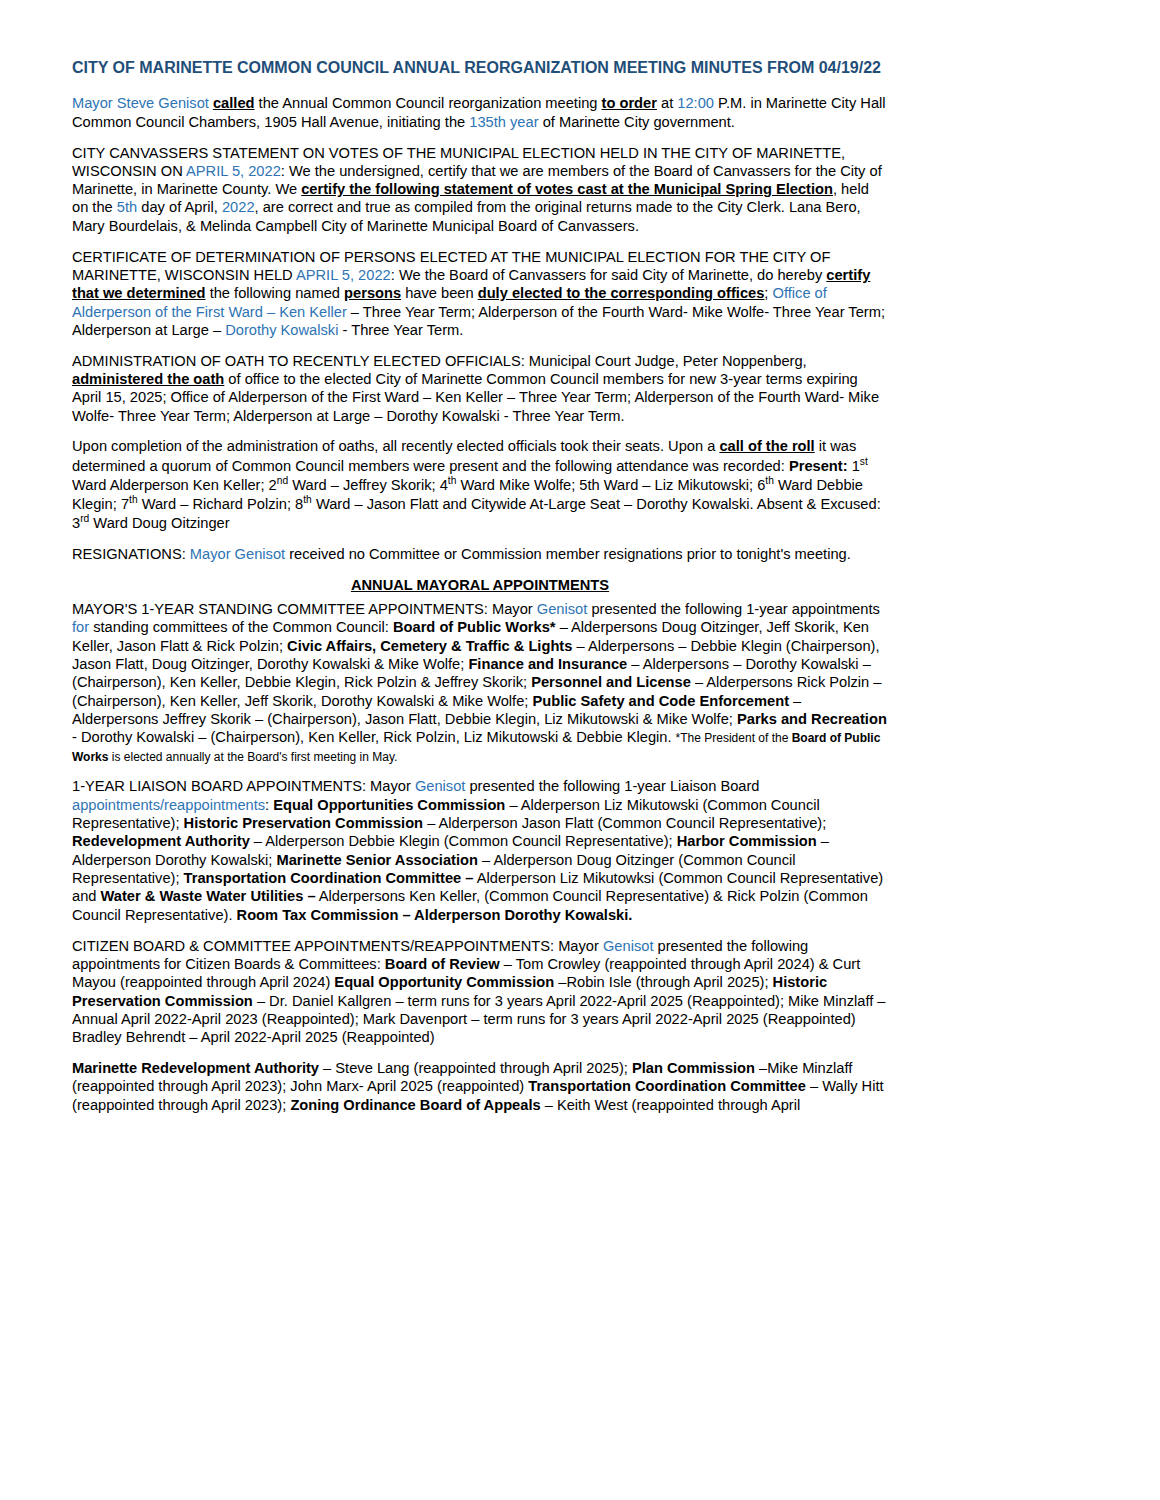CITY OF MARINETTE COMMON COUNCIL ANNUAL REORGANIZATION MEETING MINUTES FROM 04/19/22
Mayor Steve Genisot called the Annual Common Council reorganization meeting to order at 12:00 P.M. in Marinette City Hall Common Council Chambers, 1905 Hall Avenue, initiating the 135th year of Marinette City government.
CITY CANVASSERS STATEMENT ON VOTES OF THE MUNICIPAL ELECTION HELD IN THE CITY OF MARINETTE, WISCONSIN ON APRIL 5, 2022: We the undersigned, certify that we are members of the Board of Canvassers for the City of Marinette, in Marinette County. We certify the following statement of votes cast at the Municipal Spring Election, held on the 5th day of April, 2022, are correct and true as compiled from the original returns made to the City Clerk. Lana Bero, Mary Bourdelais, & Melinda Campbell City of Marinette Municipal Board of Canvassers.
CERTIFICATE OF DETERMINATION OF PERSONS ELECTED AT THE MUNICIPAL ELECTION FOR THE CITY OF MARINETTE, WISCONSIN HELD APRIL 5, 2022: We the Board of Canvassers for said City of Marinette, do hereby certify that we determined the following named persons have been duly elected to the corresponding offices; Office of Alderperson of the First Ward – Ken Keller – Three Year Term; Alderperson of the Fourth Ward- Mike Wolfe- Three Year Term; Alderperson at Large – Dorothy Kowalski - Three Year Term.
ADMINISTRATION OF OATH TO RECENTLY ELECTED OFFICIALS: Municipal Court Judge, Peter Noppenberg, administered the oath of office to the elected City of Marinette Common Council members for new 3-year terms expiring April 15, 2025; Office of Alderperson of the First Ward – Ken Keller – Three Year Term; Alderperson of the Fourth Ward- Mike Wolfe- Three Year Term; Alderperson at Large – Dorothy Kowalski - Three Year Term.
Upon completion of the administration of oaths, all recently elected officials took their seats. Upon a call of the roll it was determined a quorum of Common Council members were present and the following attendance was recorded: Present: 1st Ward Alderperson Ken Keller; 2nd Ward – Jeffrey Skorik; 4th Ward Mike Wolfe; 5th Ward – Liz Mikutowski; 6th Ward Debbie Klegin; 7th Ward – Richard Polzin; 8th Ward – Jason Flatt and Citywide At-Large Seat – Dorothy Kowalski. Absent & Excused: 3rd Ward Doug Oitzinger
RESIGNATIONS: Mayor Genisot received no Committee or Commission member resignations prior to tonight's meeting.
ANNUAL MAYORAL APPOINTMENTS
MAYOR'S 1-YEAR STANDING COMMITTEE APPOINTMENTS: Mayor Genisot presented the following 1-year appointments for standing committees of the Common Council: Board of Public Works* – Alderpersons Doug Oitzinger, Jeff Skorik, Ken Keller, Jason Flatt & Rick Polzin; Civic Affairs, Cemetery & Traffic & Lights – Alderpersons – Debbie Klegin (Chairperson), Jason Flatt, Doug Oitzinger, Dorothy Kowalski & Mike Wolfe; Finance and Insurance – Alderpersons – Dorothy Kowalski – (Chairperson), Ken Keller, Debbie Klegin, Rick Polzin & Jeffrey Skorik; Personnel and License – Alderpersons Rick Polzin – (Chairperson), Ken Keller, Jeff Skorik, Dorothy Kowalski & Mike Wolfe; Public Safety and Code Enforcement – Alderpersons Jeffrey Skorik – (Chairperson), Jason Flatt, Debbie Klegin, Liz Mikutowski & Mike Wolfe; Parks and Recreation - Dorothy Kowalski – (Chairperson), Ken Keller, Rick Polzin, Liz Mikutowski & Debbie Klegin. *The President of the Board of Public Works is elected annually at the Board's first meeting in May.
1-YEAR LIAISON BOARD APPOINTMENTS: Mayor Genisot presented the following 1-year Liaison Board appointments/reappointments: Equal Opportunities Commission – Alderperson Liz Mikutowski (Common Council Representative); Historic Preservation Commission – Alderperson Jason Flatt (Common Council Representative); Redevelopment Authority – Alderperson Debbie Klegin (Common Council Representative); Harbor Commission – Alderperson Dorothy Kowalski; Marinette Senior Association – Alderperson Doug Oitzinger (Common Council Representative); Transportation Coordination Committee – Alderperson Liz Mikutowksi (Common Council Representative) and Water & Waste Water Utilities – Alderpersons Ken Keller, (Common Council Representative) & Rick Polzin (Common Council Representative). Room Tax Commission – Alderperson Dorothy Kowalski.
CITIZEN BOARD & COMMITTEE APPOINTMENTS/REAPPOINTMENTS: Mayor Genisot presented the following appointments for Citizen Boards & Committees: Board of Review – Tom Crowley (reappointed through April 2024) & Curt Mayou (reappointed through April 2024) Equal Opportunity Commission –Robin Isle (through April 2025); Historic Preservation Commission – Dr. Daniel Kallgren – term runs for 3 years April 2022-April 2025 (Reappointed); Mike Minzlaff – Annual April 2022-April 2023 (Reappointed); Mark Davenport – term runs for 3 years April 2022-April 2025 (Reappointed) Bradley Behrendt – April 2022-April 2025 (Reappointed)
Marinette Redevelopment Authority – Steve Lang (reappointed through April 2025); Plan Commission –Mike Minzlaff (reappointed through April 2023); John Marx- April 2025 (reappointed) Transportation Coordination Committee – Wally Hitt (reappointed through April 2023); Zoning Ordinance Board of Appeals – Keith West (reappointed through April